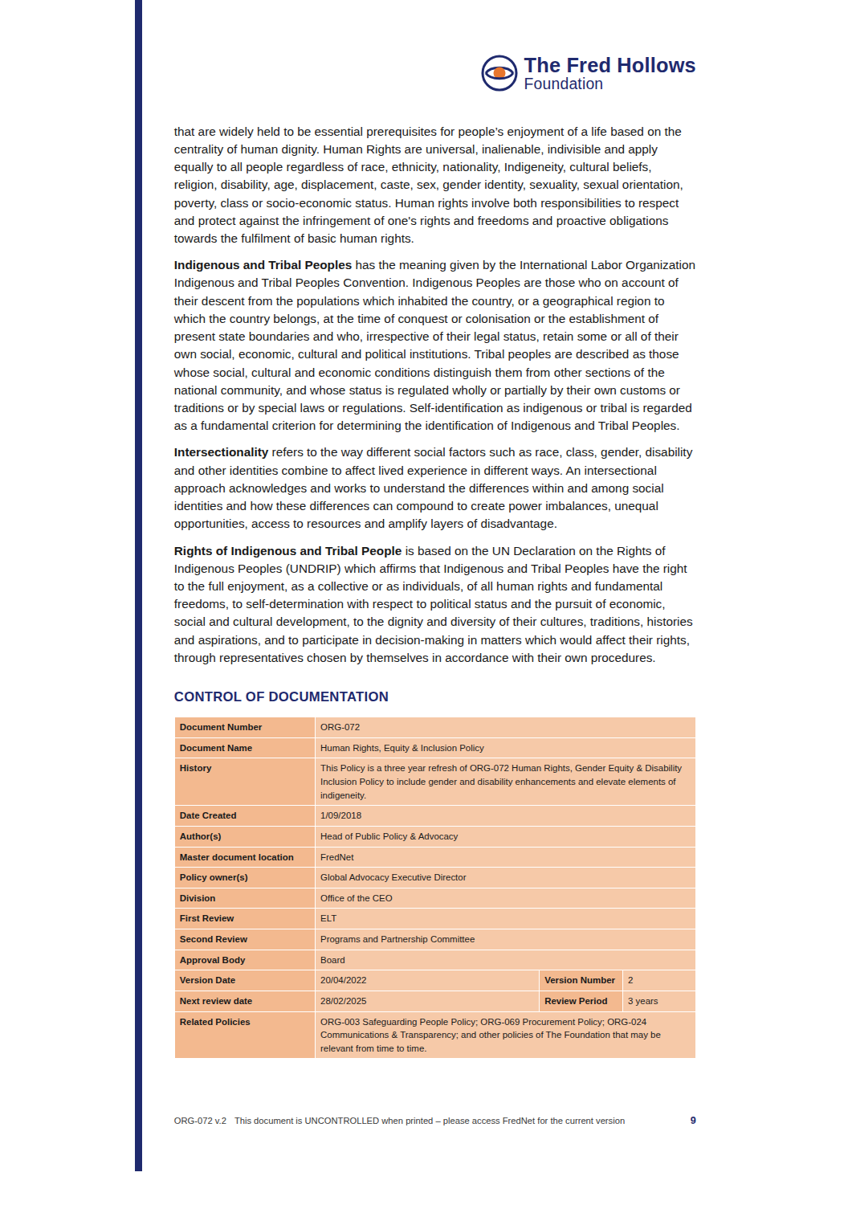The Fred Hollows
Foundation
that are widely held to be essential prerequisites for people’s enjoyment of a life based on the centrality of human dignity. Human Rights are universal, inalienable, indivisible and apply equally to all people regardless of race, ethnicity, nationality, Indigeneity, cultural beliefs, religion, disability, age, displacement, caste, sex, gender identity, sexuality, sexual orientation, poverty, class or socio-economic status. Human rights involve both responsibilities to respect and protect against the infringement of one's rights and freedoms and proactive obligations towards the fulfilment of basic human rights.
Indigenous and Tribal Peoples has the meaning given by the International Labor Organization Indigenous and Tribal Peoples Convention. Indigenous Peoples are those who on account of their descent from the populations which inhabited the country, or a geographical region to which the country belongs, at the time of conquest or colonisation or the establishment of present state boundaries and who, irrespective of their legal status, retain some or all of their own social, economic, cultural and political institutions. Tribal peoples are described as those whose social, cultural and economic conditions distinguish them from other sections of the national community, and whose status is regulated wholly or partially by their own customs or traditions or by special laws or regulations. Self-identification as indigenous or tribal is regarded as a fundamental criterion for determining the identification of Indigenous and Tribal Peoples.
Intersectionality refers to the way different social factors such as race, class, gender, disability and other identities combine to affect lived experience in different ways. An intersectional approach acknowledges and works to understand the differences within and among social identities and how these differences can compound to create power imbalances, unequal opportunities, access to resources and amplify layers of disadvantage.
Rights of Indigenous and Tribal People is based on the UN Declaration on the Rights of Indigenous Peoples (UNDRIP) which affirms that Indigenous and Tribal Peoples have the right to the full enjoyment, as a collective or as individuals, of all human rights and fundamental freedoms, to self-determination with respect to political status and the pursuit of economic, social and cultural development, to the dignity and diversity of their cultures, traditions, histories and aspirations, and to participate in decision-making in matters which would affect their rights, through representatives chosen by themselves in accordance with their own procedures.
CONTROL OF DOCUMENTATION
| Document Number | ORG-072 |
| Document Name | Human Rights, Equity & Inclusion Policy |
| History | This Policy is a three year refresh of ORG-072 Human Rights, Gender Equity & Disability Inclusion Policy to include gender and disability enhancements and elevate elements of indigeneity. |
| Date Created | 1/09/2018 |
| Author(s) | Head of Public Policy & Advocacy |
| Master document location | FredNet |
| Policy owner(s) | Global Advocacy Executive Director |
| Division | Office of the CEO |
| First Review | ELT |
| Second Review | Programs and Partnership Committee |
| Approval Body | Board |
| Version Date | 20/04/2022 | Version Number | 2 |
| Next review date | 28/02/2025 | Review Period | 3 years |
| Related Policies | ORG-003 Safeguarding People Policy; ORG-069 Procurement Policy; ORG-024 Communications & Transparency; and other policies of The Foundation that may be relevant from time to time. |
ORG-072 v.2 This document is UNCONTROLLED when printed – please access FredNet for the current version 9